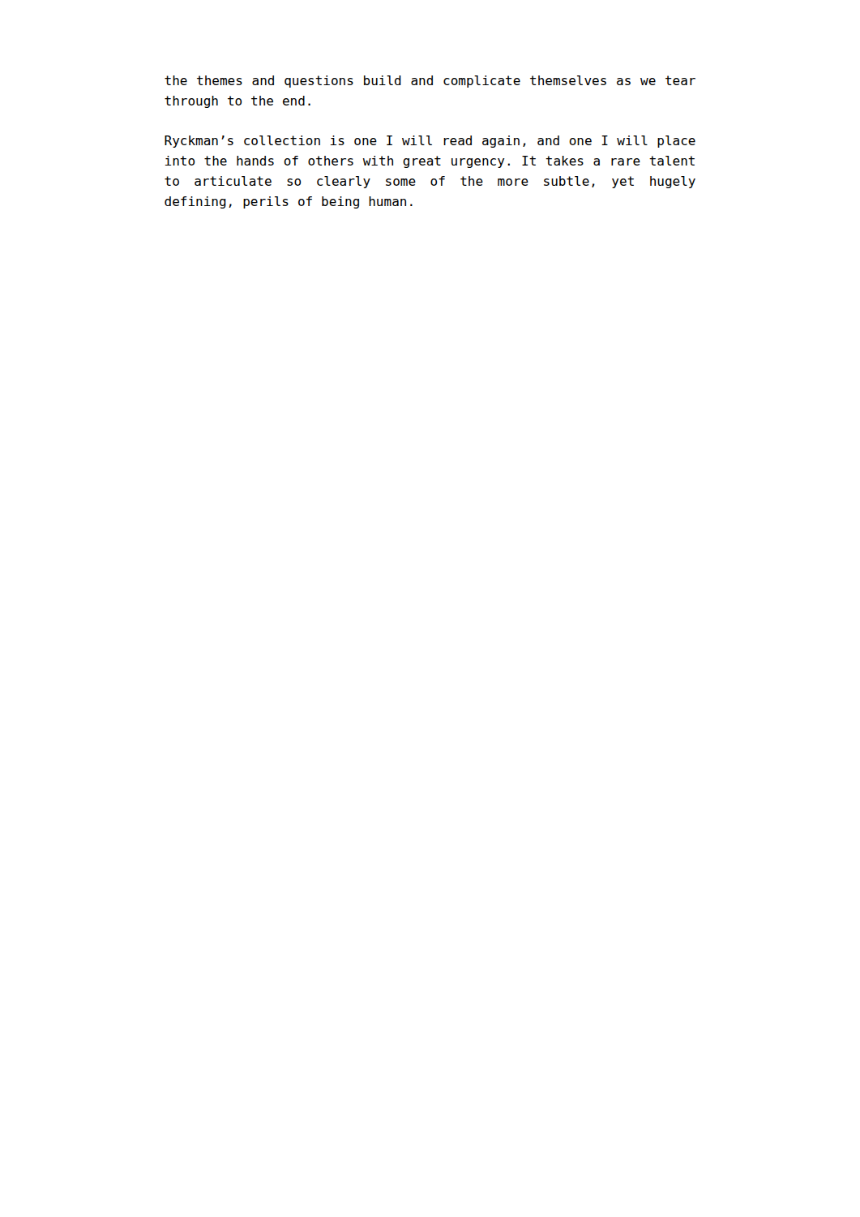the themes and questions build and complicate themselves as we tear through to the end.
Ryckman’s collection is one I will read again, and one I will place into the hands of others with great urgency. It takes a rare talent to articulate so clearly some of the more subtle, yet hugely defining, perils of being human.